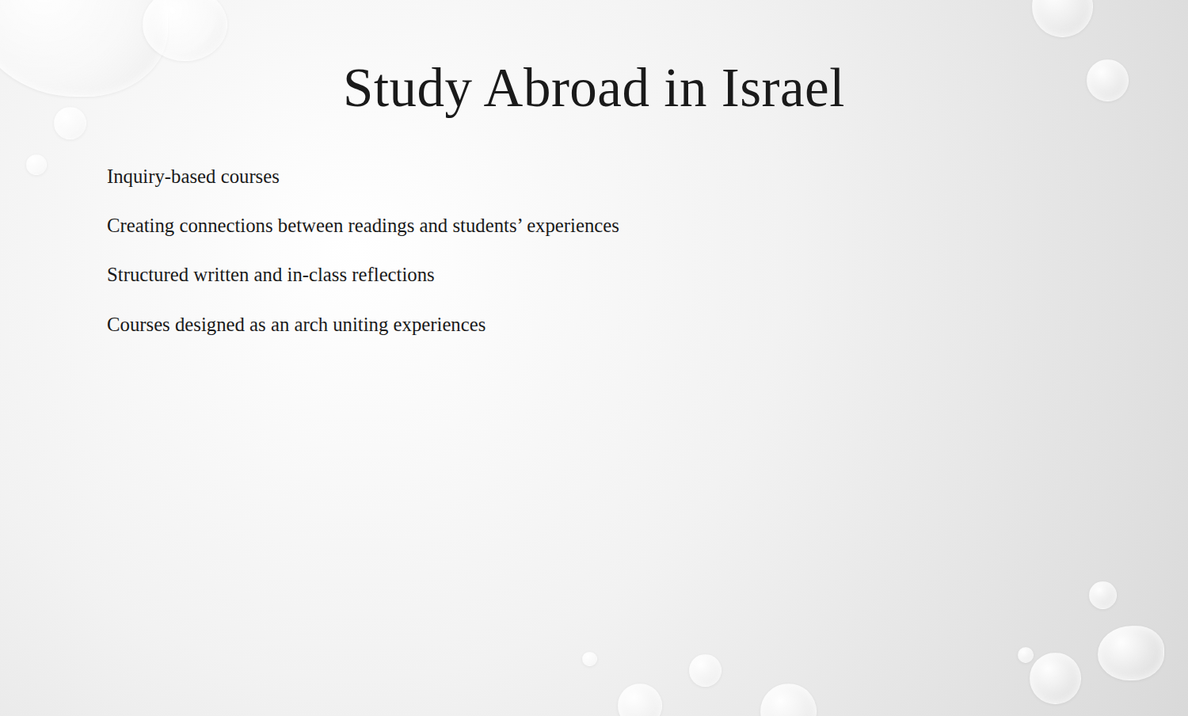Study Abroad in Israel
Inquiry-based courses
Creating connections between readings and students’ experiences
Structured written and in-class reflections
Courses designed as an arch uniting experiences